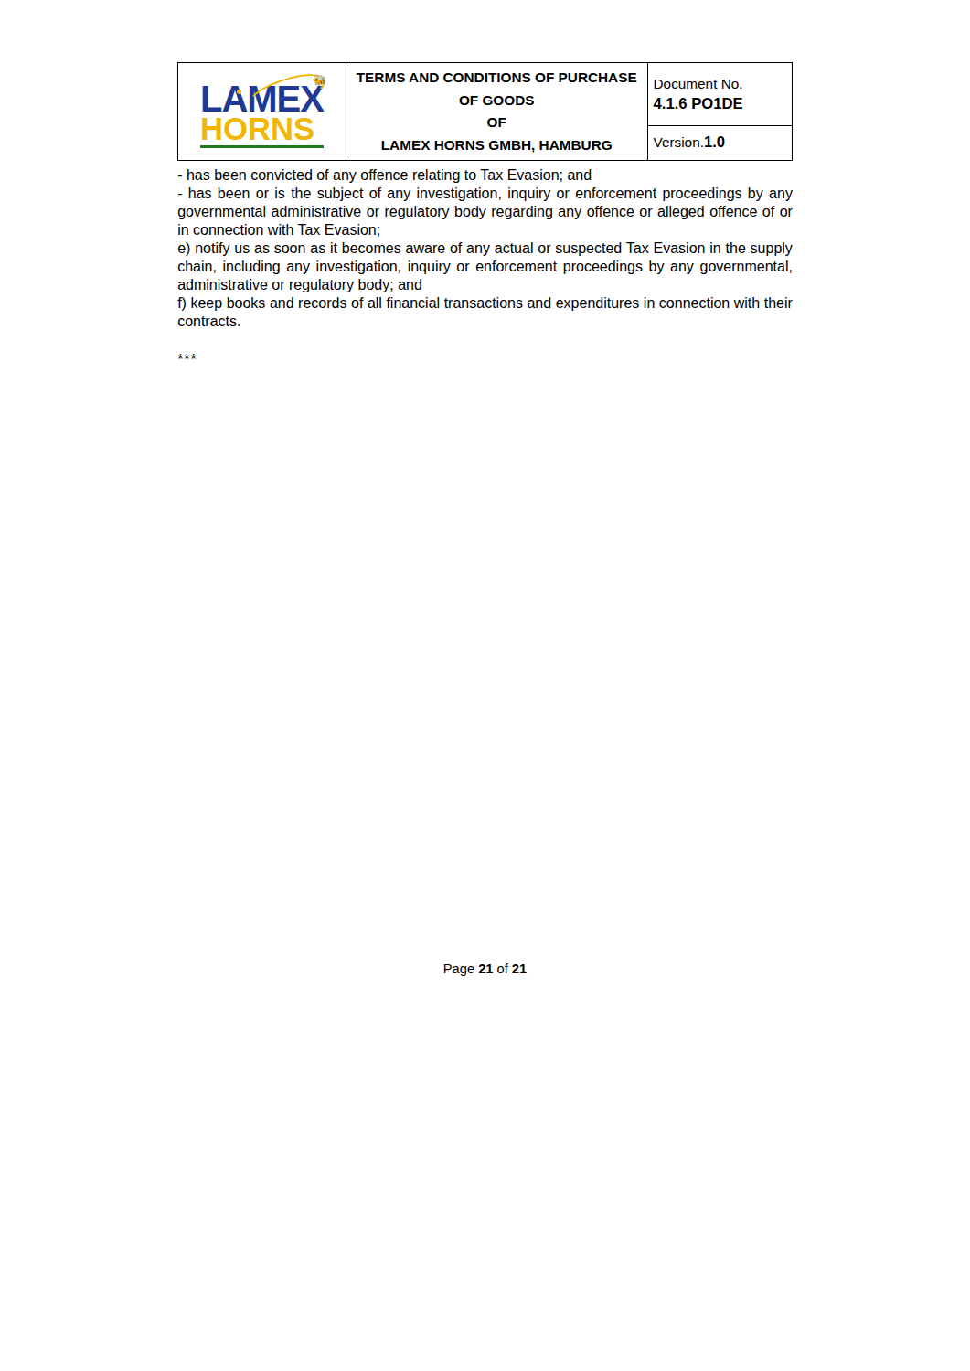| LAMEX 🐝 HORNS | TERMS AND CONDITIONS OF PURCHASE OF GOODS OF LAMEX HORNS GMBH, HAMBURG | Document No. 4.1.6 PO1DE |
| Version. 1.0 |
- has been convicted of any offence relating to Tax Evasion; and
- has been or is the subject of any investigation, inquiry or enforcement proceedings by any governmental administrative or regulatory body regarding any offence or alleged offence of or in connection with Tax Evasion;
e) notify us as soon as it becomes aware of any actual or suspected Tax Evasion in the supply chain, including any investigation, inquiry or enforcement proceedings by any governmental, administrative or regulatory body; and
f) keep books and records of all financial transactions and expenditures in connection with their contracts.
***
Page 21 of 21